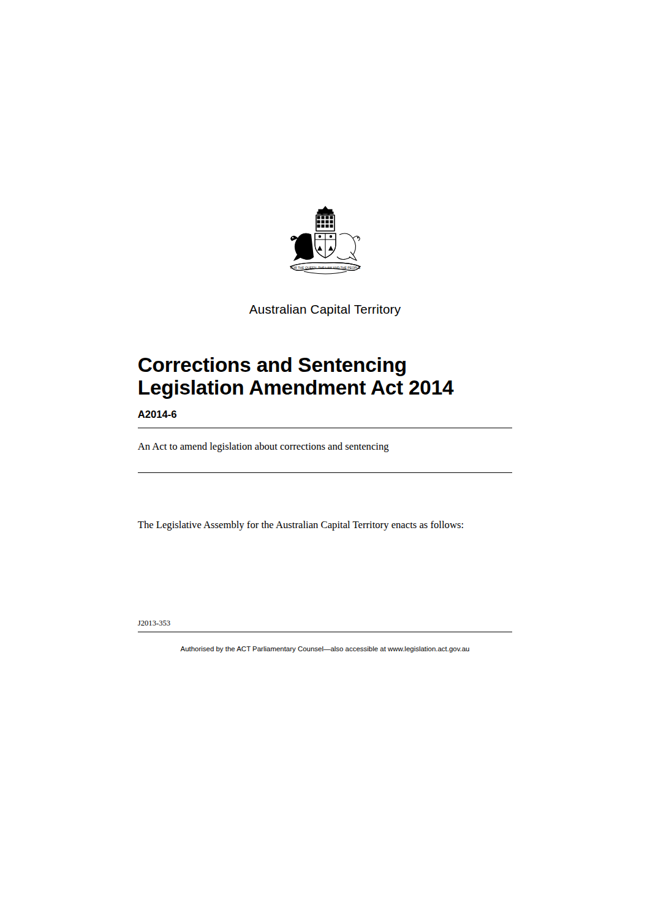FOR THE QUEEN, THE LAW AND THE PEOPLE
Australian Capital Territory
Corrections and Sentencing Legislation Amendment Act 2014
A2014-6
An Act to amend legislation about corrections and sentencing
The Legislative Assembly for the Australian Capital Territory enacts as follows:
J2013-353
Authorised by the ACT Parliamentary Counsel—also accessible at www.legislation.act.gov.au